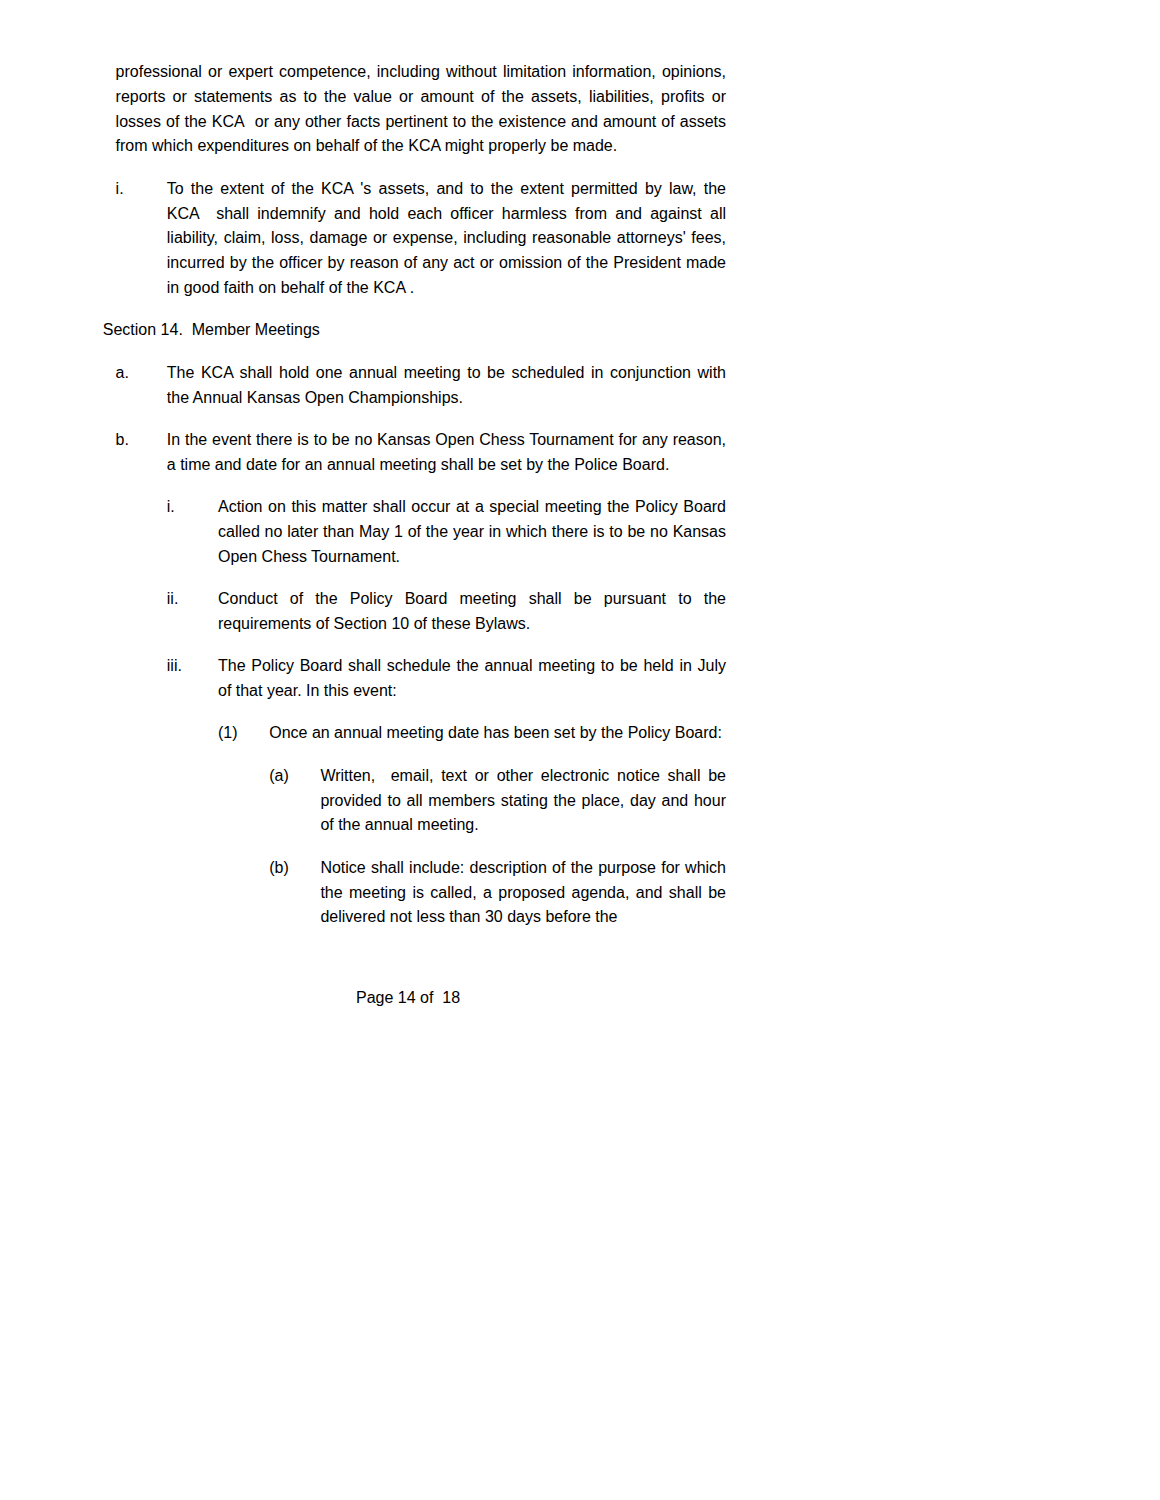professional or expert competence, including without limitation information, opinions, reports or statements as to the value or amount of the assets, liabilities, profits or losses of the KCA or any other facts pertinent to the existence and amount of assets from which expenditures on behalf of the KCA might properly be made.
i.
To the extent of the KCA 's assets, and to the extent permitted by law, the KCA shall indemnify and hold each officer harmless from and against all liability, claim, loss, damage or expense, including reasonable attorneys' fees, incurred by the officer by reason of any act or omission of the President made in good faith on behalf of the KCA .
Section 14. Member Meetings
a.
The KCA shall hold one annual meeting to be scheduled in conjunction with the Annual Kansas Open Championships.
b.
In the event there is to be no Kansas Open Chess Tournament for any reason, a time and date for an annual meeting shall be set by the Police Board.
i.
Action on this matter shall occur at a special meeting the Policy Board called no later than May 1 of the year in which there is to be no Kansas Open Chess Tournament.
ii.
Conduct of the Policy Board meeting shall be pursuant to the requirements of Section 10 of these Bylaws.
iii.
The Policy Board shall schedule the annual meeting to be held in July of that year. In this event:
(1)
Once an annual meeting date has been set by the Policy Board:
(a)
Written, email, text or other electronic notice shall be provided to all members stating the place, day and hour of the annual meeting.
(b)
Notice shall include: description of the purpose for which the meeting is called, a proposed agenda, and shall be delivered not less than 30 days before the
Page 14 of 18